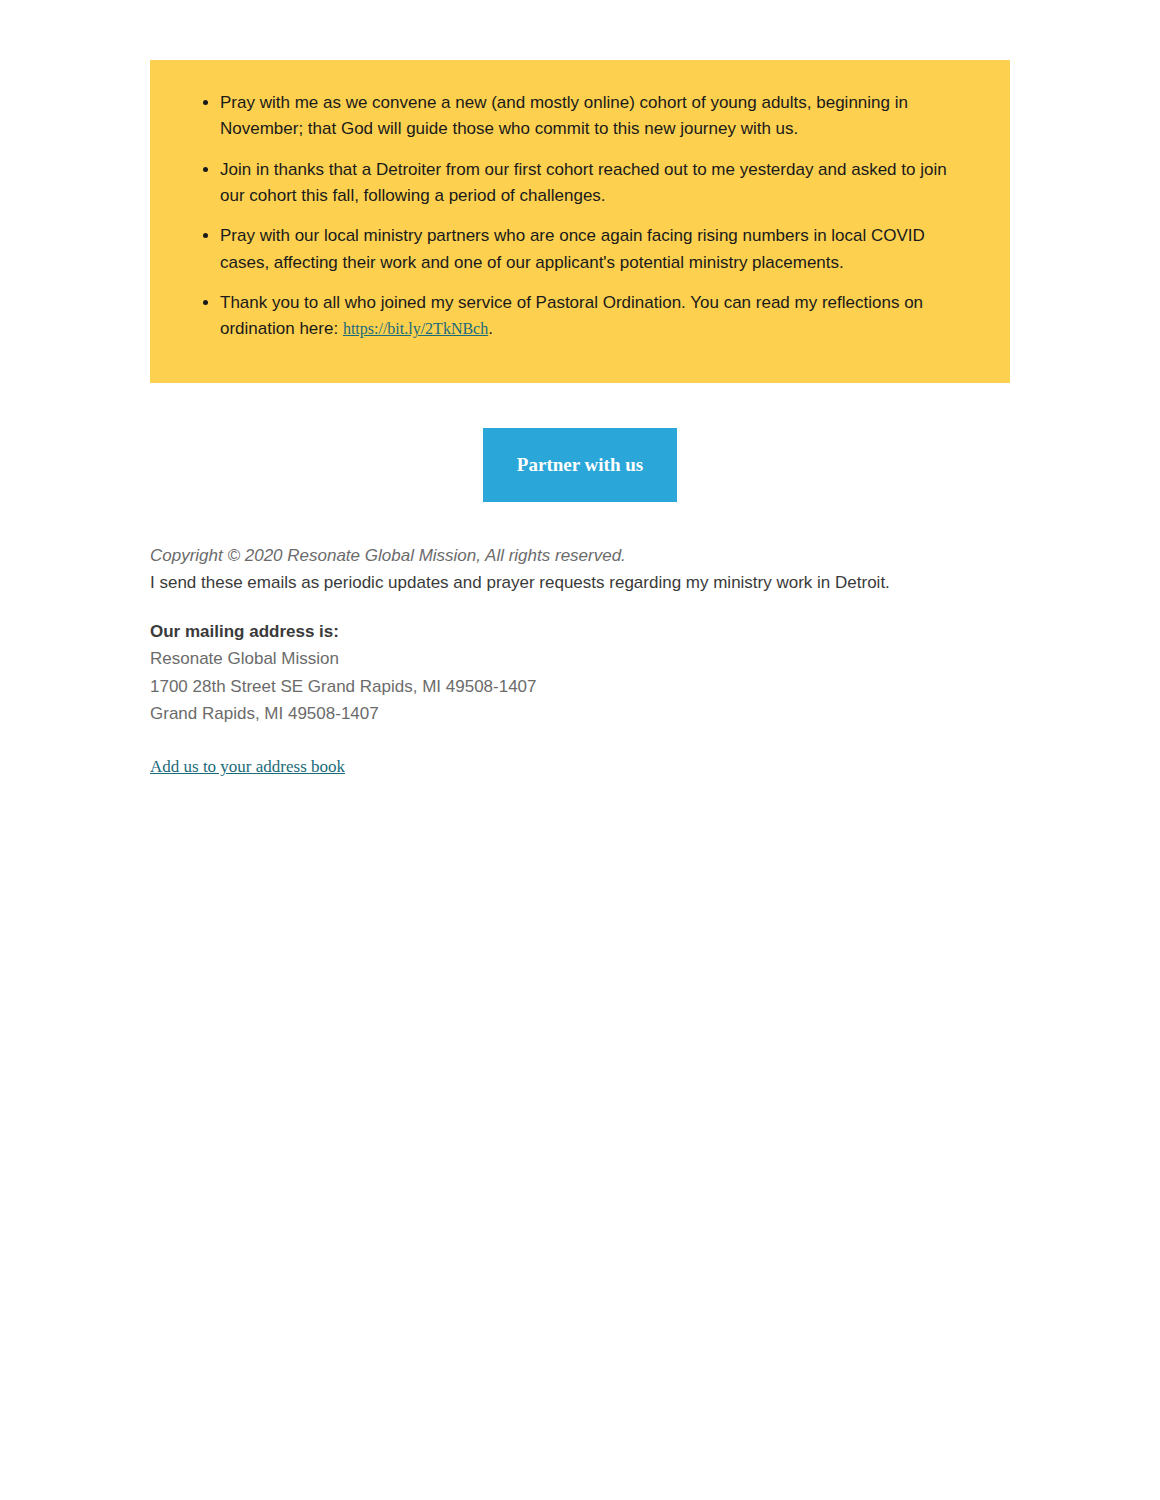Pray with me as we convene a new (and mostly online) cohort of young adults, beginning in November; that God will guide those who commit to this new journey with us.
Join in thanks that a Detroiter from our first cohort reached out to me yesterday and asked to join our cohort this fall, following a period of challenges.
Pray with our local ministry partners who are once again facing rising numbers in local COVID cases, affecting their work and one of our applicant's potential ministry placements.
Thank you to all who joined my service of Pastoral Ordination. You can read my reflections on ordination here: https://bit.ly/2TkNBch.
Partner with us
Copyright © 2020 Resonate Global Mission, All rights reserved.
I send these emails as periodic updates and prayer requests regarding my ministry work in Detroit.
Our mailing address is:
Resonate Global Mission
1700 28th Street SE Grand Rapids, MI 49508-1407
Grand Rapids, MI 49508-1407
Add us to your address book